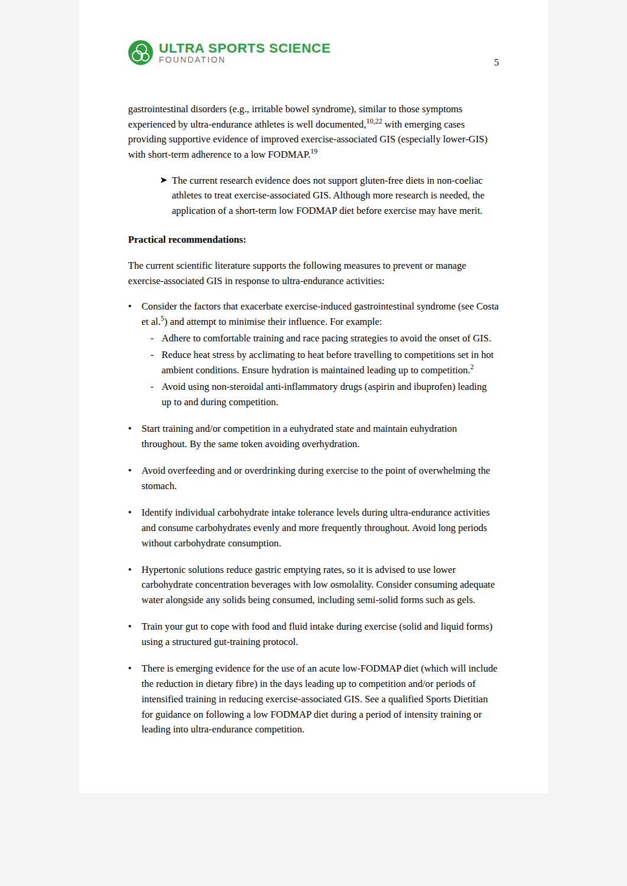ULTRA SPORTS SCIENCE
FOUNDATION
5
gastrointestinal disorders (e.g., irritable bowel syndrome), similar to those symptoms experienced by ultra-endurance athletes is well documented,10,22 with emerging cases providing supportive evidence of improved exercise-associated GIS (especially lower-GIS) with short-term adherence to a low FODMAP.19
➤ The current research evidence does not support gluten-free diets in non-coeliac athletes to treat exercise-associated GIS. Although more research is needed, the application of a short-term low FODMAP diet before exercise may have merit.
Practical recommendations:
The current scientific literature supports the following measures to prevent or manage exercise-associated GIS in response to ultra-endurance activities:
Consider the factors that exacerbate exercise-induced gastrointestinal syndrome (see Costa et al.5) and attempt to minimise their influence. For example:
Adhere to comfortable training and race pacing strategies to avoid the onset of GIS.
Reduce heat stress by acclimating to heat before travelling to competitions set in hot ambient conditions. Ensure hydration is maintained leading up to competition.2
Avoid using non-steroidal anti-inflammatory drugs (aspirin and ibuprofen) leading up to and during competition.
Start training and/or competition in a euhydrated state and maintain euhydration throughout. By the same token avoiding overhydration.
Avoid overfeeding and or overdrinking during exercise to the point of overwhelming the stomach.
Identify individual carbohydrate intake tolerance levels during ultra-endurance activities and consume carbohydrates evenly and more frequently throughout. Avoid long periods without carbohydrate consumption.
Hypertonic solutions reduce gastric emptying rates, so it is advised to use lower carbohydrate concentration beverages with low osmolality. Consider consuming adequate water alongside any solids being consumed, including semi-solid forms such as gels.
Train your gut to cope with food and fluid intake during exercise (solid and liquid forms) using a structured gut-training protocol.
There is emerging evidence for the use of an acute low-FODMAP diet (which will include the reduction in dietary fibre) in the days leading up to competition and/or periods of intensified training in reducing exercise-associated GIS. See a qualified Sports Dietitian for guidance on following a low FODMAP diet during a period of intensity training or leading into ultra-endurance competition.